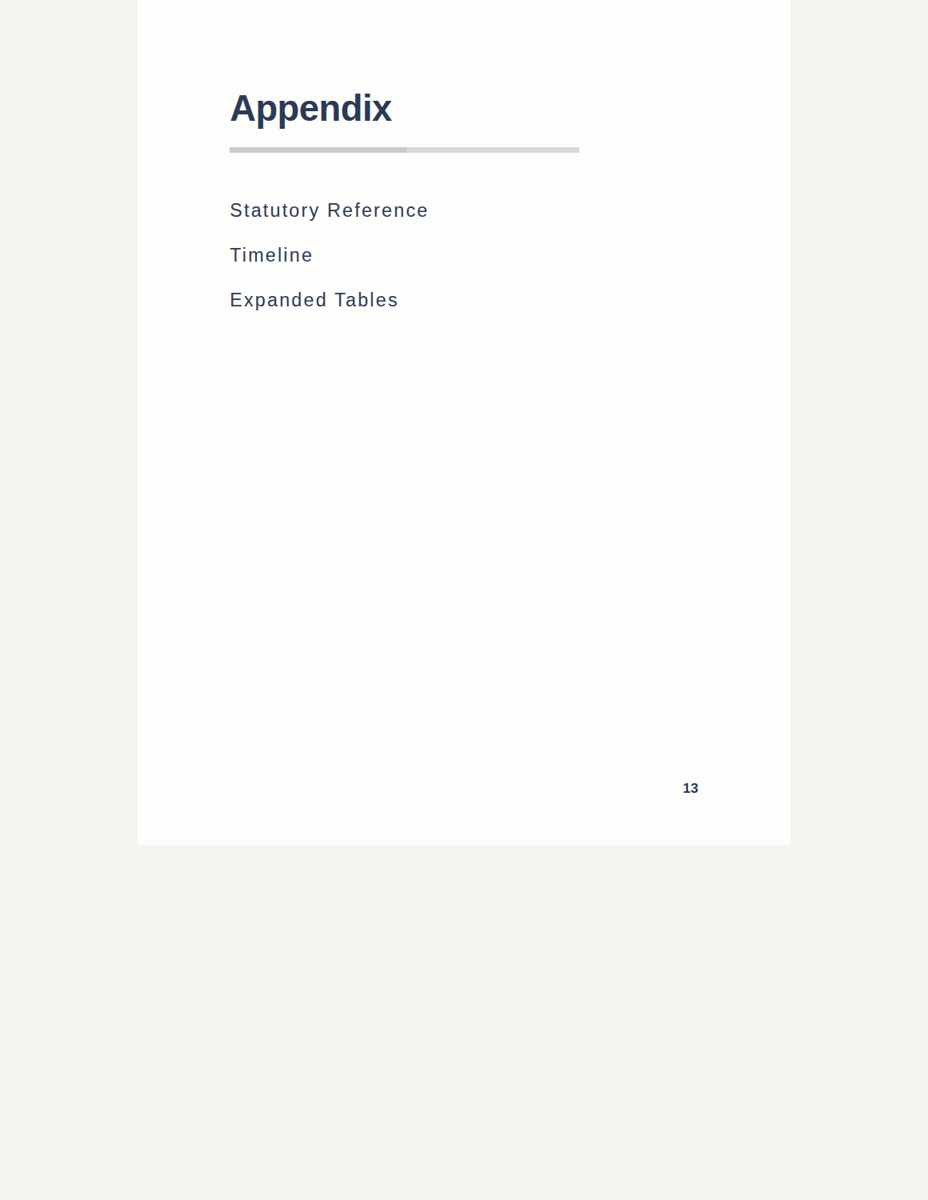Appendix
Statutory Reference
Timeline
Expanded Tables
13